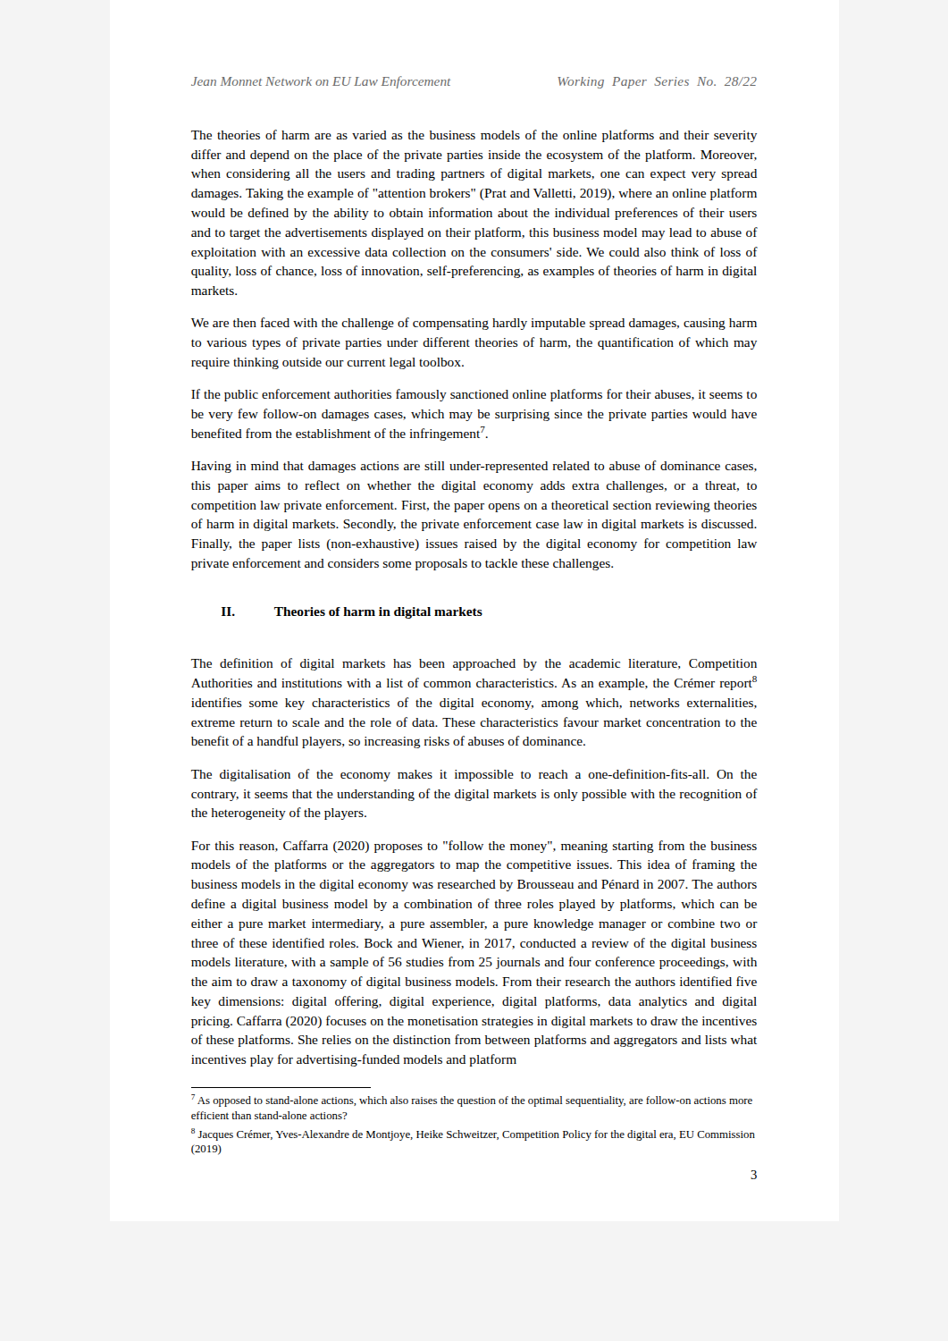Jean Monnet Network on EU Law Enforcement Working Paper Series No. 28/22
The theories of harm are as varied as the business models of the online platforms and their severity differ and depend on the place of the private parties inside the ecosystem of the platform. Moreover, when considering all the users and trading partners of digital markets, one can expect very spread damages. Taking the example of "attention brokers" (Prat and Valletti, 2019), where an online platform would be defined by the ability to obtain information about the individual preferences of their users and to target the advertisements displayed on their platform, this business model may lead to abuse of exploitation with an excessive data collection on the consumers' side. We could also think of loss of quality, loss of chance, loss of innovation, self-preferencing, as examples of theories of harm in digital markets.
We are then faced with the challenge of compensating hardly imputable spread damages, causing harm to various types of private parties under different theories of harm, the quantification of which may require thinking outside our current legal toolbox.
If the public enforcement authorities famously sanctioned online platforms for their abuses, it seems to be very few follow-on damages cases, which may be surprising since the private parties would have benefited from the establishment of the infringement7.
Having in mind that damages actions are still under-represented related to abuse of dominance cases, this paper aims to reflect on whether the digital economy adds extra challenges, or a threat, to competition law private enforcement. First, the paper opens on a theoretical section reviewing theories of harm in digital markets. Secondly, the private enforcement case law in digital markets is discussed. Finally, the paper lists (non-exhaustive) issues raised by the digital economy for competition law private enforcement and considers some proposals to tackle these challenges.
II. Theories of harm in digital markets
The definition of digital markets has been approached by the academic literature, Competition Authorities and institutions with a list of common characteristics. As an example, the Crémer report8 identifies some key characteristics of the digital economy, among which, networks externalities, extreme return to scale and the role of data. These characteristics favour market concentration to the benefit of a handful players, so increasing risks of abuses of dominance.
The digitalisation of the economy makes it impossible to reach a one-definition-fits-all. On the contrary, it seems that the understanding of the digital markets is only possible with the recognition of the heterogeneity of the players.
For this reason, Caffarra (2020) proposes to "follow the money", meaning starting from the business models of the platforms or the aggregators to map the competitive issues. This idea of framing the business models in the digital economy was researched by Brousseau and Pénard in 2007. The authors define a digital business model by a combination of three roles played by platforms, which can be either a pure market intermediary, a pure assembler, a pure knowledge manager or combine two or three of these identified roles. Bock and Wiener, in 2017, conducted a review of the digital business models literature, with a sample of 56 studies from 25 journals and four conference proceedings, with the aim to draw a taxonomy of digital business models. From their research the authors identified five key dimensions: digital offering, digital experience, digital platforms, data analytics and digital pricing. Caffarra (2020) focuses on the monetisation strategies in digital markets to draw the incentives of these platforms. She relies on the distinction from between platforms and aggregators and lists what incentives play for advertising-funded models and platform
7 As opposed to stand-alone actions, which also raises the question of the optimal sequentiality, are follow-on actions more efficient than stand-alone actions?
8 Jacques Crémer, Yves-Alexandre de Montjoye, Heike Schweitzer, Competition Policy for the digital era, EU Commission (2019)
3